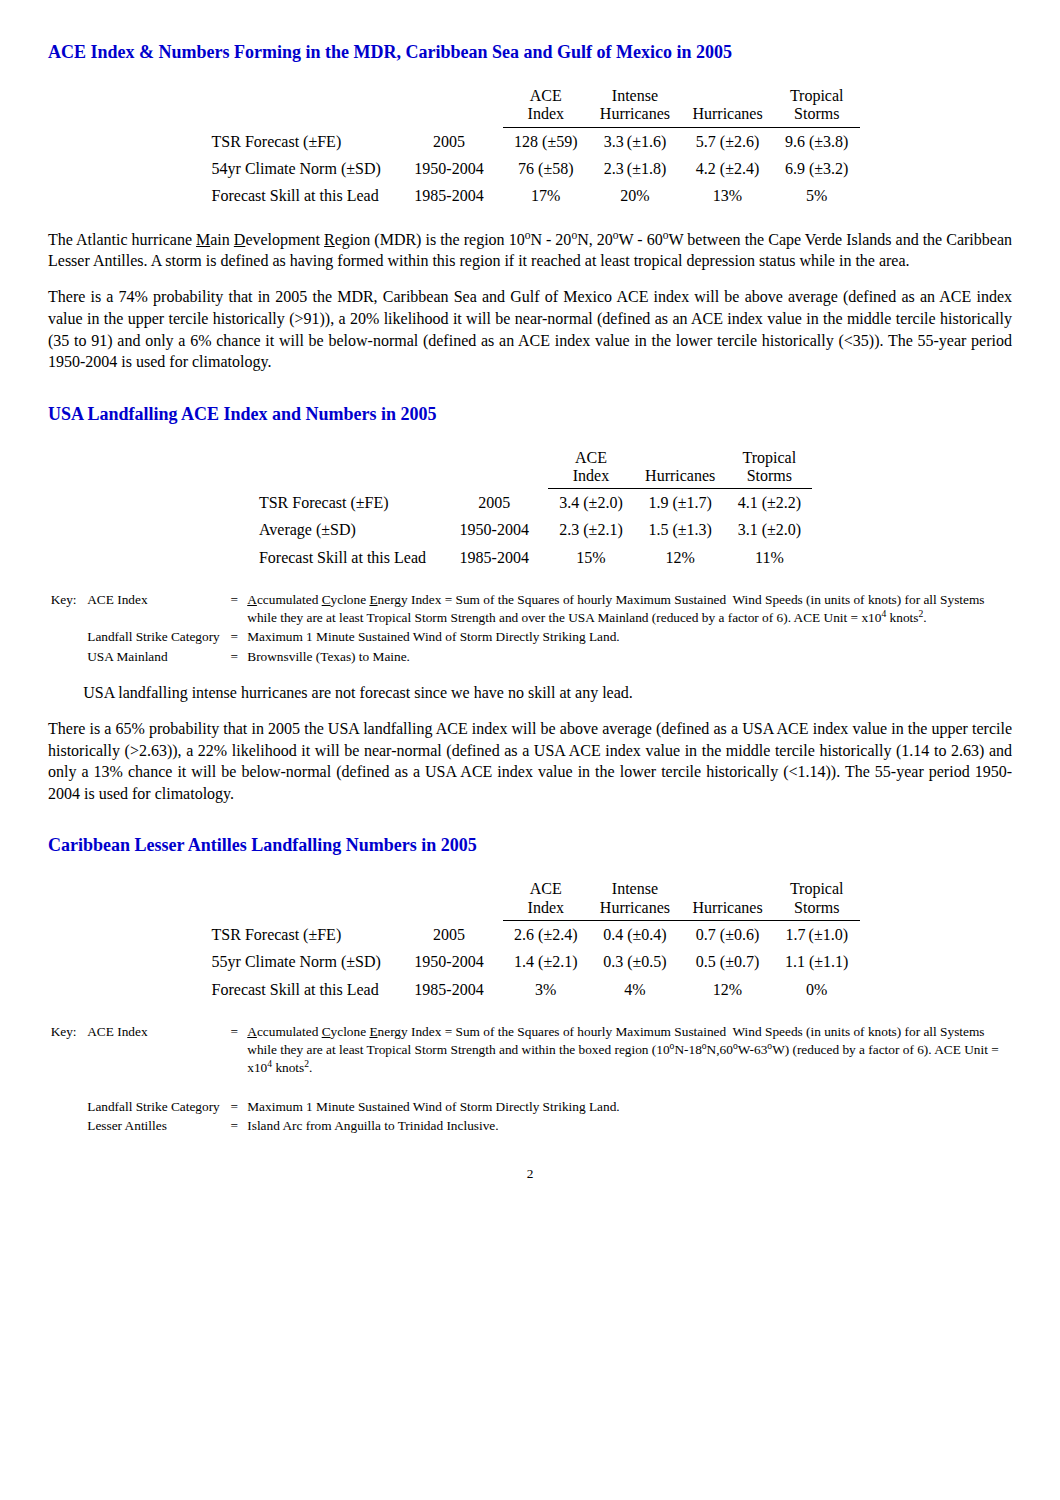ACE Index & Numbers Forming in the MDR, Caribbean Sea and Gulf of Mexico in 2005
| | | ACE Index | Intense Hurricanes | Hurricanes | Tropical Storms |
| TSR Forecast (±FE) | 2005 | 128 (±59) | 3.3 (±1.6) | 5.7 (±2.6) | 9.6 (±3.8) |
| 54yr Climate Norm (±SD) | 1950-2004 | 76 (±58) | 2.3 (±1.8) | 4.2 (±2.4) | 6.9 (±3.2) |
| Forecast Skill at this Lead | 1985-2004 | 17% | 20% | 13% | 5% |
The Atlantic hurricane Main Development Region (MDR) is the region 10oN - 20oN, 20oW - 60oW between the Cape Verde Islands and the Caribbean Lesser Antilles. A storm is defined as having formed within this region if it reached at least tropical depression status while in the area.
There is a 74% probability that in 2005 the MDR, Caribbean Sea and Gulf of Mexico ACE index will be above average (defined as an ACE index value in the upper tercile historically (>91)), a 20% likelihood it will be near-normal (defined as an ACE index value in the middle tercile historically (35 to 91) and only a 6% chance it will be below-normal (defined as an ACE index value in the lower tercile historically (<35)). The 55-year period 1950-2004 is used for climatology.
USA Landfalling ACE Index and Numbers in 2005
| | | ACE Index | Hurricanes | Tropical Storms |
| TSR Forecast (±FE) | 2005 | 3.4 (±2.0) | 1.9 (±1.7) | 4.1 (±2.2) |
| Average (±SD) | 1950-2004 | 2.3 (±2.1) | 1.5 (±1.3) | 3.1 (±2.0) |
| Forecast Skill at this Lead | 1985-2004 | 15% | 12% | 11% |
| Key: | ACE Index | = | A ccumulated C yclone E nergy Index = Sum of the Squares of hourly Maximum Sustained Wind Speeds (in units of knots) for all Systems while they are at least Tropical Storm Strength and over the USA Mainland (reduced by a factor of 6). ACE Unit = x10 4 knots 2 . |
| | Landfall Strike Category | = | Maximum 1 Minute Sustained Wind of Storm Directly Striking Land. |
| | USA Mainland | = | Brownsville (Texas) to Maine. |
USA landfalling intense hurricanes are not forecast since we have no skill at any lead.
There is a 65% probability that in 2005 the USA landfalling ACE index will be above average (defined as a USA ACE index value in the upper tercile historically (>2.63)), a 22% likelihood it will be near-normal (defined as a USA ACE index value in the middle tercile historically (1.14 to 2.63) and only a 13% chance it will be below-normal (defined as a USA ACE index value in the lower tercile historically (<1.14)). The 55-year period 1950-2004 is used for climatology.
Caribbean Lesser Antilles Landfalling Numbers in 2005
| | | ACE Index | Intense Hurricanes | Hurricanes | Tropical Storms |
| TSR Forecast (±FE) | 2005 | 2.6 (±2.4) | 0.4 (±0.4) | 0.7 (±0.6) | 1.7 (±1.0) |
| 55yr Climate Norm (±SD) | 1950-2004 | 1.4 (±2.1) | 0.3 (±0.5) | 0.5 (±0.7) | 1.1 (±1.1) |
| Forecast Skill at this Lead | 1985-2004 | 3% | 4% | 12% | 0% |
| Key: | ACE Index | = | A ccumulated C yclone E nergy Index = Sum of the Squares of hourly Maximum Sustained Wind Speeds (in units of knots) for all Systems while they are at least Tropical Storm Strength and within the boxed region (10 o N-18 o N,60 o W-63 o W) (reduced by a factor of 6). ACE Unit = x10 4 knots 2 . |
| | Landfall Strike Category | = | Maximum 1 Minute Sustained Wind of Storm Directly Striking Land. |
| | Lesser Antilles | = | Island Arc from Anguilla to Trinidad Inclusive. |
2